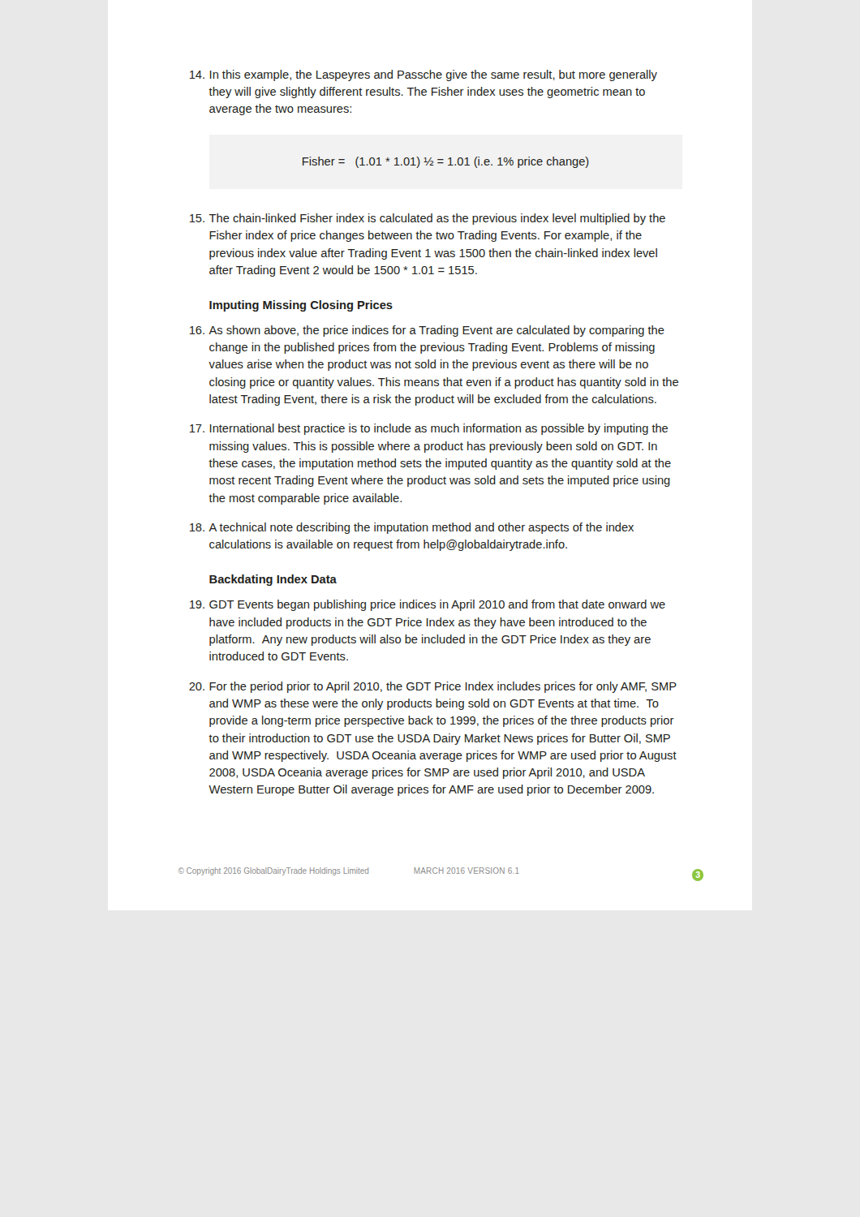In this example, the Laspeyres and Passche give the same result, but more generally they will give slightly different results. The Fisher index uses the geometric mean to average the two measures:
Fisher = (1.01 * 1.01) ½ = 1.01 (i.e. 1% price change)
The chain-linked Fisher index is calculated as the previous index level multiplied by the Fisher index of price changes between the two Trading Events. For example, if the previous index value after Trading Event 1 was 1500 then the chain-linked index level after Trading Event 2 would be 1500 * 1.01 = 1515.
Imputing Missing Closing Prices
As shown above, the price indices for a Trading Event are calculated by comparing the change in the published prices from the previous Trading Event. Problems of missing values arise when the product was not sold in the previous event as there will be no closing price or quantity values. This means that even if a product has quantity sold in the latest Trading Event, there is a risk the product will be excluded from the calculations.
International best practice is to include as much information as possible by imputing the missing values. This is possible where a product has previously been sold on GDT. In these cases, the imputation method sets the imputed quantity as the quantity sold at the most recent Trading Event where the product was sold and sets the imputed price using the most comparable price available.
A technical note describing the imputation method and other aspects of the index calculations is available on request from help@globaldairytrade.info.
Backdating Index Data
GDT Events began publishing price indices in April 2010 and from that date onward we have included products in the GDT Price Index as they have been introduced to the platform. Any new products will also be included in the GDT Price Index as they are introduced to GDT Events.
For the period prior to April 2010, the GDT Price Index includes prices for only AMF, SMP and WMP as these were the only products being sold on GDT Events at that time. To provide a long-term price perspective back to 1999, the prices of the three products prior to their introduction to GDT use the USDA Dairy Market News prices for Butter Oil, SMP and WMP respectively. USDA Oceania average prices for WMP are used prior to August 2008, USDA Oceania average prices for SMP are used prior April 2010, and USDA Western Europe Butter Oil average prices for AMF are used prior to December 2009.
© Copyright 2016 GlobalDairyTrade Holdings Limited MARCH 2016 VERSION 6.1
3